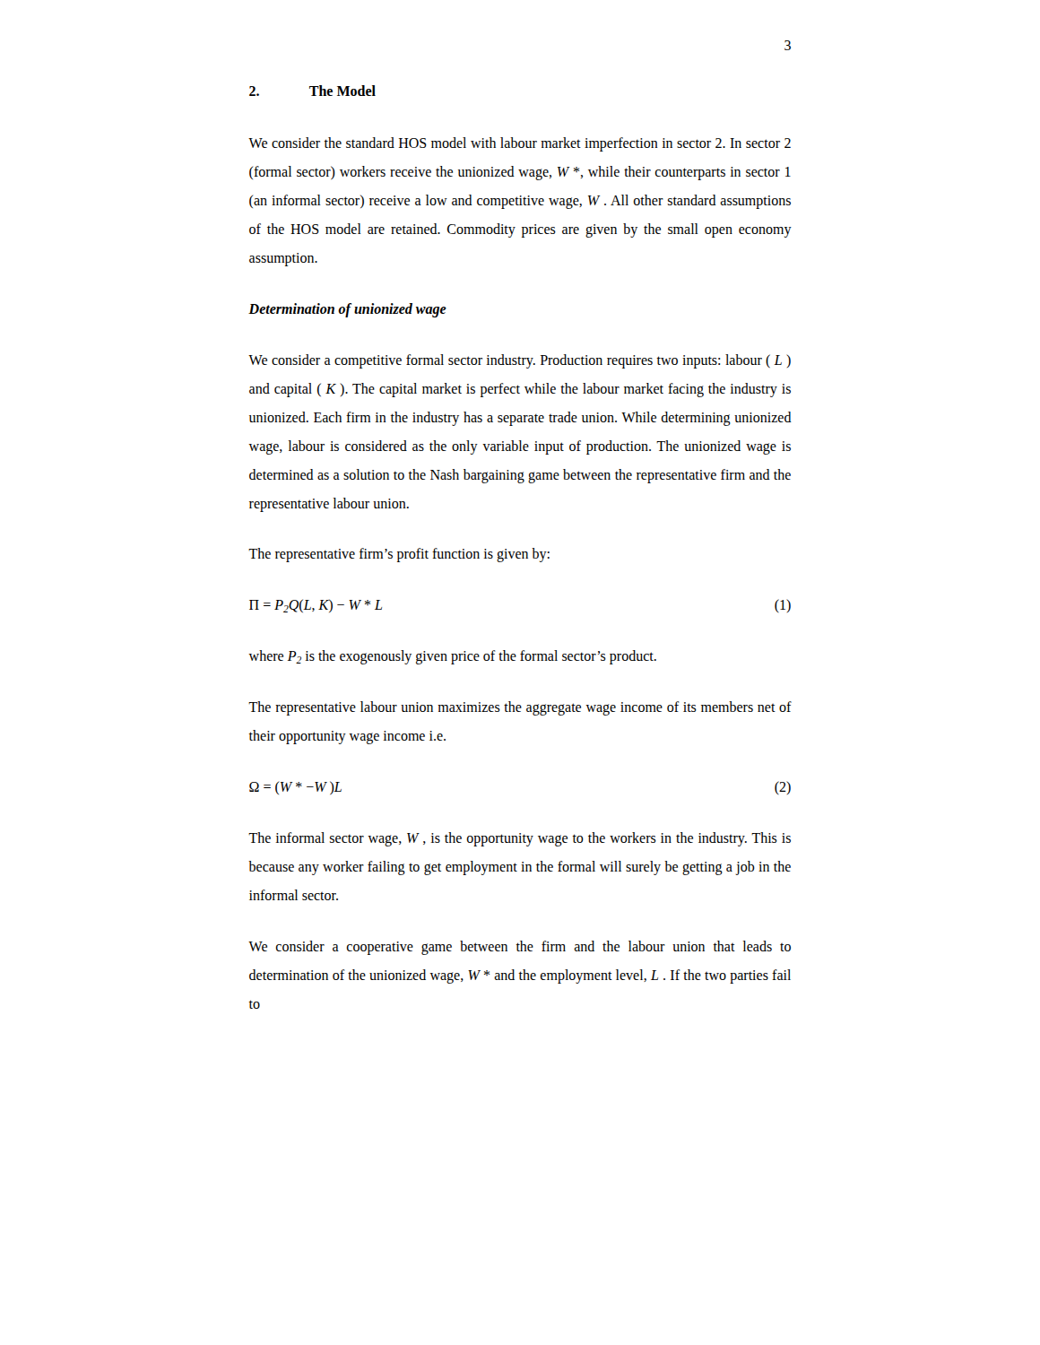3
2. The Model
We consider the standard HOS model with labour market imperfection in sector 2. In sector 2 (formal sector) workers receive the unionized wage, W *, while their counterparts in sector 1 (an informal sector) receive a low and competitive wage, W . All other standard assumptions of the HOS model are retained. Commodity prices are given by the small open economy assumption.
Determination of unionized wage
We consider a competitive formal sector industry. Production requires two inputs: labour ( L ) and capital ( K ). The capital market is perfect while the labour market facing the industry is unionized. Each firm in the industry has a separate trade union. While determining unionized wage, labour is considered as the only variable input of production. The unionized wage is determined as a solution to the Nash bargaining game between the representative firm and the representative labour union.
The representative firm’s profit function is given by:
Π = P2Q(L, K) − W * L (1)
where P2 is the exogenously given price of the formal sector’s product.
The representative labour union maximizes the aggregate wage income of its members net of their opportunity wage income i.e.
Ω = (W * −W )L (2)
The informal sector wage, W , is the opportunity wage to the workers in the industry. This is because any worker failing to get employment in the formal will surely be getting a job in the informal sector.
We consider a cooperative game between the firm and the labour union that leads to determination of the unionized wage, W * and the employment level, L . If the two parties fail to